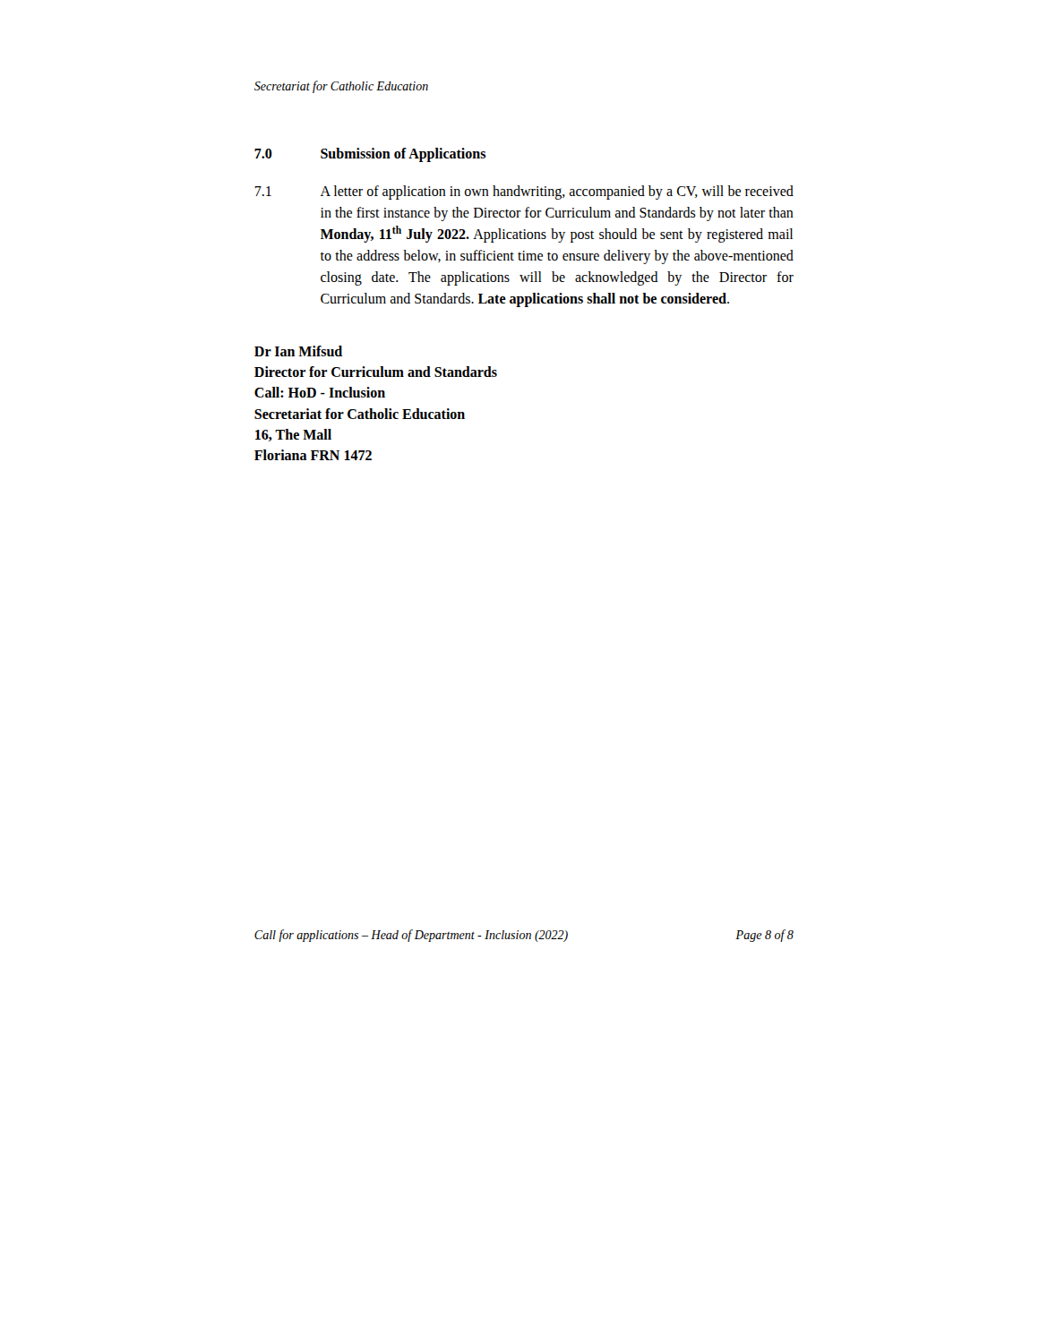Secretariat for Catholic Education
7.0 Submission of Applications
7.1 A letter of application in own handwriting, accompanied by a CV, will be received in the first instance by the Director for Curriculum and Standards by not later than Monday, 11th July 2022. Applications by post should be sent by registered mail to the address below, in sufficient time to ensure delivery by the above-mentioned closing date. The applications will be acknowledged by the Director for Curriculum and Standards. Late applications shall not be considered.
Dr Ian Mifsud
Director for Curriculum and Standards
Call: HoD - Inclusion
Secretariat for Catholic Education
16, The Mall
Floriana FRN 1472
Call for applications – Head of Department - Inclusion (2022) Page 8 of 8